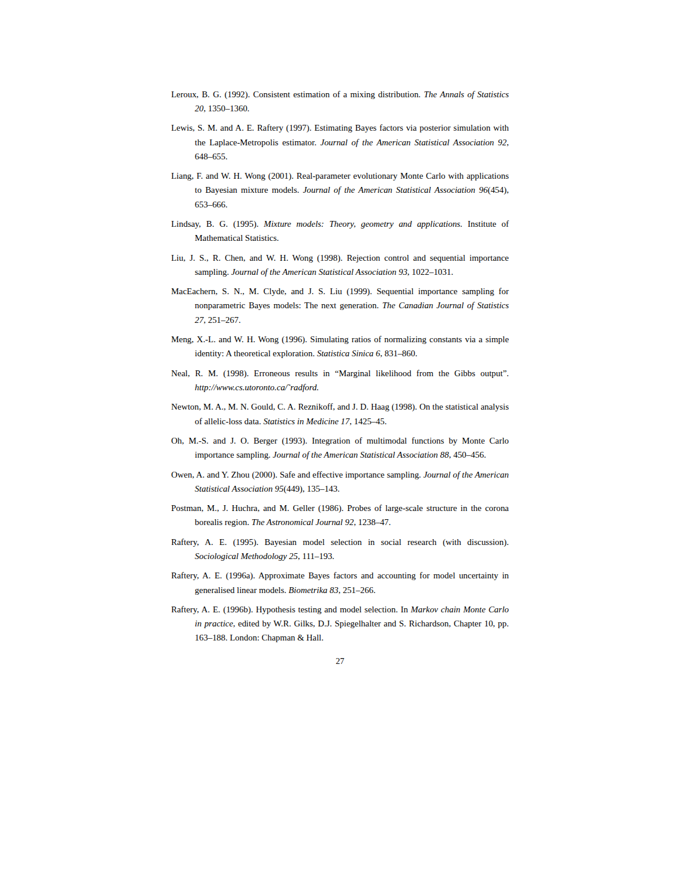Leroux, B. G. (1992). Consistent estimation of a mixing distribution. The Annals of Statistics 20, 1350–1360.
Lewis, S. M. and A. E. Raftery (1997). Estimating Bayes factors via posterior simulation with the Laplace-Metropolis estimator. Journal of the American Statistical Association 92, 648–655.
Liang, F. and W. H. Wong (2001). Real-parameter evolutionary Monte Carlo with applications to Bayesian mixture models. Journal of the American Statistical Association 96(454), 653–666.
Lindsay, B. G. (1995). Mixture models: Theory, geometry and applications. Institute of Mathematical Statistics.
Liu, J. S., R. Chen, and W. H. Wong (1998). Rejection control and sequential importance sampling. Journal of the American Statistical Association 93, 1022–1031.
MacEachern, S. N., M. Clyde, and J. S. Liu (1999). Sequential importance sampling for nonparametric Bayes models: The next generation. The Canadian Journal of Statistics 27, 251–267.
Meng, X.-L. and W. H. Wong (1996). Simulating ratios of normalizing constants via a simple identity: A theoretical exploration. Statistica Sinica 6, 831–860.
Neal, R. M. (1998). Erroneous results in “Marginal likelihood from the Gibbs output”. http://www.cs.utoronto.ca/˜radford.
Newton, M. A., M. N. Gould, C. A. Reznikoff, and J. D. Haag (1998). On the statistical analysis of allelic-loss data. Statistics in Medicine 17, 1425–45.
Oh, M.-S. and J. O. Berger (1993). Integration of multimodal functions by Monte Carlo importance sampling. Journal of the American Statistical Association 88, 450–456.
Owen, A. and Y. Zhou (2000). Safe and effective importance sampling. Journal of the American Statistical Association 95(449), 135–143.
Postman, M., J. Huchra, and M. Geller (1986). Probes of large-scale structure in the corona borealis region. The Astronomical Journal 92, 1238–47.
Raftery, A. E. (1995). Bayesian model selection in social research (with discussion). Sociological Methodology 25, 111–193.
Raftery, A. E. (1996a). Approximate Bayes factors and accounting for model uncertainty in generalised linear models. Biometrika 83, 251–266.
Raftery, A. E. (1996b). Hypothesis testing and model selection. In Markov chain Monte Carlo in practice, edited by W.R. Gilks, D.J. Spiegelhalter and S. Richardson, Chapter 10, pp. 163–188. London: Chapman & Hall.
27